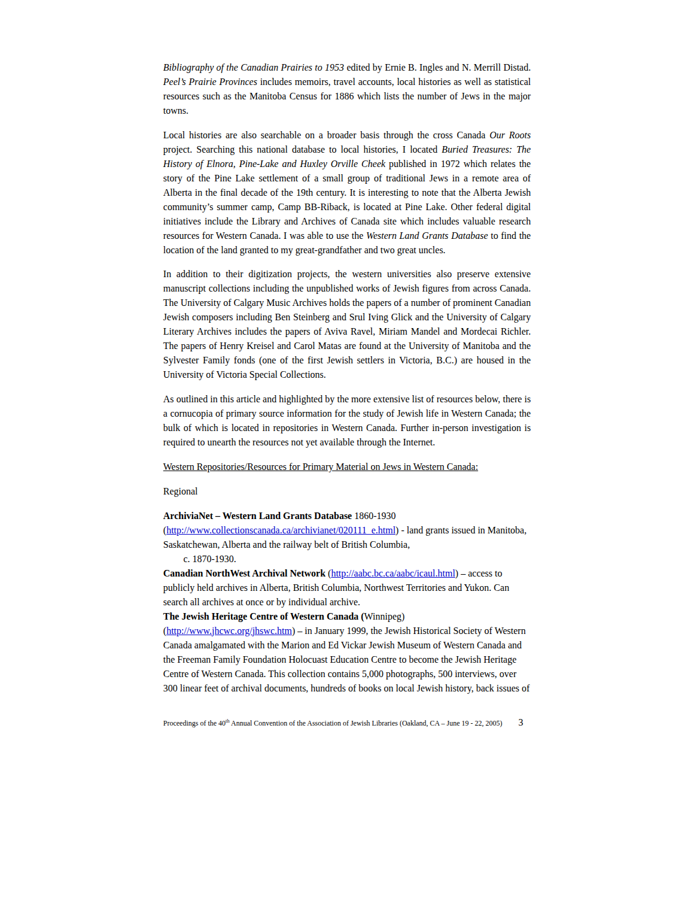Bibliography of the Canadian Prairies to 1953 edited by Ernie B. Ingles and N. Merrill Distad. Peel’s Prairie Provinces includes memoirs, travel accounts, local histories as well as statistical resources such as the Manitoba Census for 1886 which lists the number of Jews in the major towns.
Local histories are also searchable on a broader basis through the cross Canada Our Roots project. Searching this national database to local histories, I located Buried Treasures: The History of Elnora, Pine-Lake and Huxley Orville Cheek published in 1972 which relates the story of the Pine Lake settlement of a small group of traditional Jews in a remote area of Alberta in the final decade of the 19th century. It is interesting to note that the Alberta Jewish community’s summer camp, Camp BB-Riback, is located at Pine Lake. Other federal digital initiatives include the Library and Archives of Canada site which includes valuable research resources for Western Canada. I was able to use the Western Land Grants Database to find the location of the land granted to my great-grandfather and two great uncles.
In addition to their digitization projects, the western universities also preserve extensive manuscript collections including the unpublished works of Jewish figures from across Canada. The University of Calgary Music Archives holds the papers of a number of prominent Canadian Jewish composers including Ben Steinberg and Srul Iving Glick and the University of Calgary Literary Archives includes the papers of Aviva Ravel, Miriam Mandel and Mordecai Richler. The papers of Henry Kreisel and Carol Matas are found at the University of Manitoba and the Sylvester Family fonds (one of the first Jewish settlers in Victoria, B.C.) are housed in the University of Victoria Special Collections.
As outlined in this article and highlighted by the more extensive list of resources below, there is a cornucopia of primary source information for the study of Jewish life in Western Canada; the bulk of which is located in repositories in Western Canada. Further in-person investigation is required to unearth the resources not yet available through the Internet.
Western Repositories/Resources for Primary Material on Jews in Western Canada:
Regional
ArchiviaNet – Western Land Grants Database 1860-1930
(http://www.collectionscanada.ca/archivianet/020111_e.html) - land grants issued in Manitoba, Saskatchewan, Alberta and the railway belt of British Columbia,
c. 1870-1930.
Canadian NorthWest Archival Network (http://aabc.bc.ca/aabc/icaul.html) – access to publicly held archives in Alberta, British Columbia, Northwest Territories and Yukon. Can search all archives at once or by individual archive.
The Jewish Heritage Centre of Western Canada (Winnipeg)
(http://www.jhcwc.org/jhswc.htm) – in January 1999, the Jewish Historical Society of Western Canada amalgamated with the Marion and Ed Vickar Jewish Museum of Western Canada and the Freeman Family Foundation Holocuast Education Centre to become the Jewish Heritage Centre of Western Canada. This collection contains 5,000 photographs, 500 interviews, over 300 linear feet of archival documents, hundreds of books on local Jewish history, back issues of
Proceedings of the 40th Annual Convention of the Association of Jewish Libraries (Oakland, CA – June 19 - 22, 2005) 3